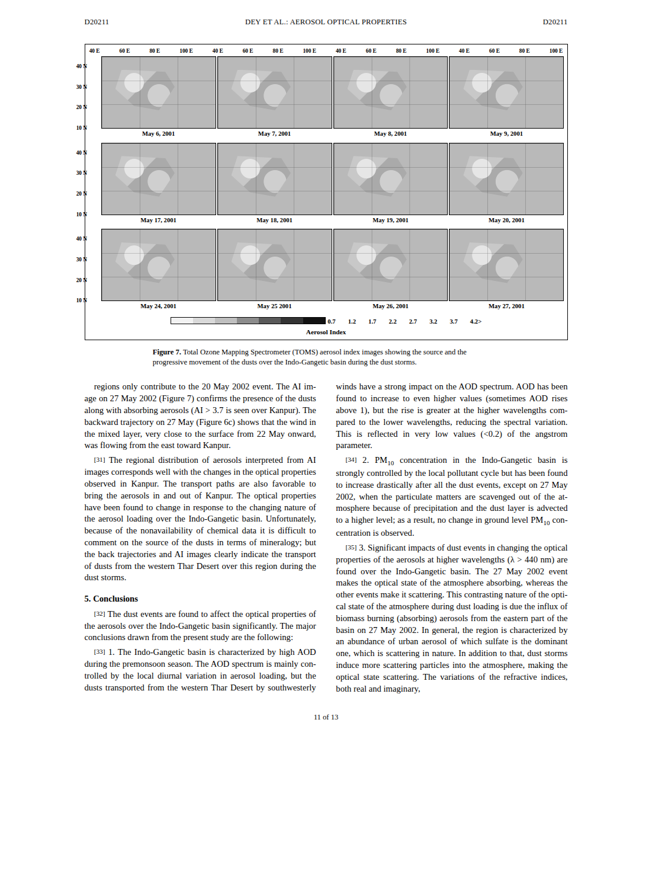D20211
DEY ET AL.: AEROSOL OPTICAL PROPERTIES
D20211
40 E 60 E 80 E 100 E 40 E 60 E 80 E 100 E 40 E 60 E 80 E 100 E 40 E 60 E 80 E 100 E
40 N 30 N 20 N 10 N
May 6, 2001
May 7, 2001
May 8, 2001
May 9, 2001
40 N 30 N 20 N 10 N
May 17, 2001
May 18, 2001
May 19, 2001
May 20, 2001
40 N 30 N 20 N 10 N
May 24, 2001
May 25 2001
May 26, 2001
May 27, 2001
0.71.21.72.22.73.23.74.2>
Aerosol Index
Figure 7. Total Ozone Mapping Spectrometer (TOMS) aerosol index images showing the source and the progressive movement of the dusts over the Indo-Gangetic basin during the dust storms.
regions only contribute to the 20 May 2002 event. The AI image on 27 May 2002 (Figure 7) confirms the presence of the dusts along with absorbing aerosols (AI > 3.7 is seen over Kanpur). The backward trajectory on 27 May (Figure 6c) shows that the wind in the mixed layer, very close to the surface from 22 May onward, was flowing from the east toward Kanpur.
[31] The regional distribution of aerosols interpreted from AI images corresponds well with the changes in the optical properties observed in Kanpur. The transport paths are also favorable to bring the aerosols in and out of Kanpur. The optical properties have been found to change in response to the changing nature of the aerosol loading over the Indo-Gangetic basin. Unfortunately, because of the nonavailability of chemical data it is difficult to comment on the source of the dusts in terms of mineralogy; but the back trajectories and AI images clearly indicate the transport of dusts from the western Thar Desert over this region during the dust storms.
5. Conclusions
[32] The dust events are found to affect the optical properties of the aerosols over the Indo-Gangetic basin significantly. The major conclusions drawn from the present study are the following:
[33] 1. The Indo-Gangetic basin is characterized by high AOD during the premonsoon season. The AOD spectrum is mainly controlled by the local diurnal variation in aerosol loading, but the dusts transported from the western Thar Desert by southwesterly winds have a strong impact on the AOD spectrum. AOD has been found to increase to even higher values (sometimes AOD rises above 1), but the rise is greater at the higher wavelengths compared to the lower wavelengths, reducing the spectral variation. This is reflected in very low values (<0.2) of the angstrom parameter.
[34] 2. PM10 concentration in the Indo-Gangetic basin is strongly controlled by the local pollutant cycle but has been found to increase drastically after all the dust events, except on 27 May 2002, when the particulate matters are scavenged out of the atmosphere because of precipitation and the dust layer is advected to a higher level; as a result, no change in ground level PM10 concentration is observed.
[35] 3. Significant impacts of dust events in changing the optical properties of the aerosols at higher wavelengths (λ > 440 nm) are found over the Indo-Gangetic basin. The 27 May 2002 event makes the optical state of the atmosphere absorbing, whereas the other events make it scattering. This contrasting nature of the optical state of the atmosphere during dust loading is due the influx of biomass burning (absorbing) aerosols from the eastern part of the basin on 27 May 2002. In general, the region is characterized by an abundance of urban aerosol of which sulfate is the dominant one, which is scattering in nature. In addition to that, dust storms induce more scattering particles into the atmosphere, making the optical state scattering. The variations of the refractive indices, both real and imaginary,
11 of 13